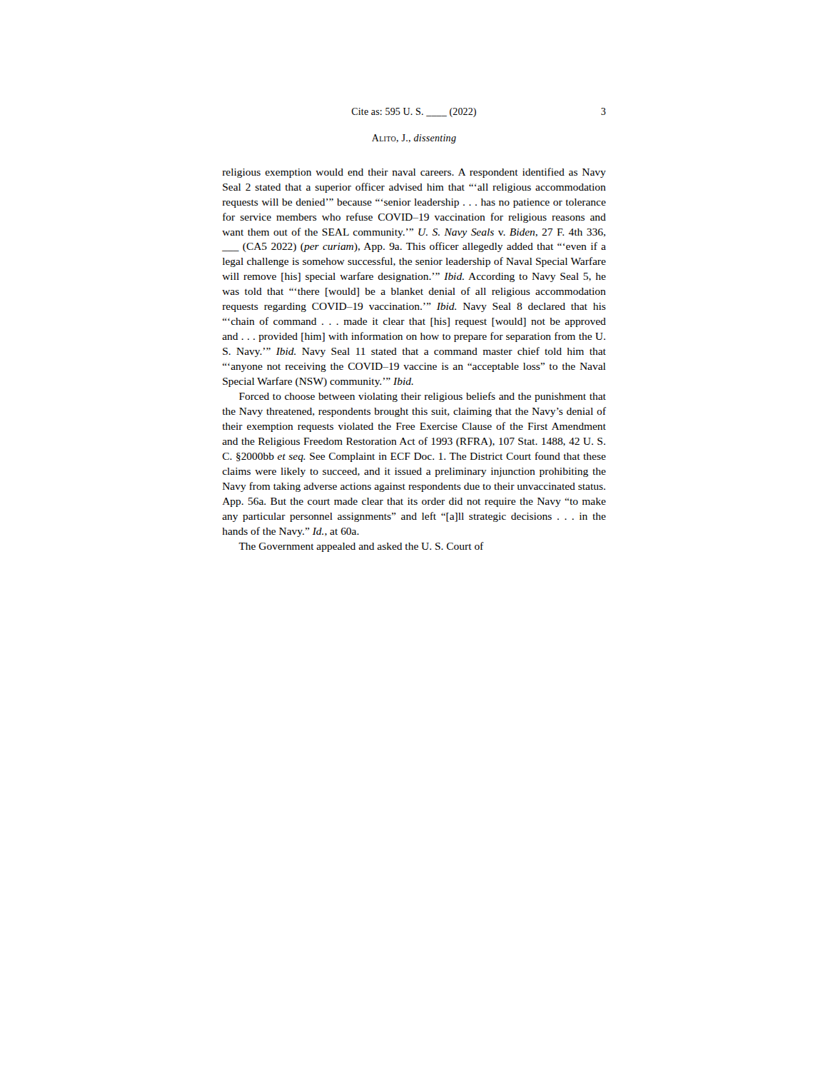Cite as: 595 U. S. ____ (2022) 3
Alito, J., dissenting
religious exemption would end their naval careers. A respondent identified as Navy Seal 2 stated that a superior officer advised him that “‘all religious accommodation requests will be denied’” because “‘senior leadership . . . has no patience or tolerance for service members who refuse COVID–19 vaccination for religious reasons and want them out of the SEAL community.’” U. S. Navy Seals v. Biden, 27 F. 4th 336, ___ (CA5 2022) (per curiam), App. 9a. This officer allegedly added that “‘even if a legal challenge is somehow successful, the senior leadership of Naval Special Warfare will remove [his] special warfare designation.’” Ibid. According to Navy Seal 5, he was told that “‘there [would] be a blanket denial of all religious accommodation requests regarding COVID–19 vaccination.’” Ibid. Navy Seal 8 declared that his “‘chain of command . . . made it clear that [his] request [would] not be approved and . . . provided [him] with information on how to prepare for separation from the U. S. Navy.’” Ibid. Navy Seal 11 stated that a command master chief told him that “‘anyone not receiving the COVID–19 vaccine is an “acceptable loss” to the Naval Special Warfare (NSW) community.’” Ibid.
Forced to choose between violating their religious beliefs and the punishment that the Navy threatened, respondents brought this suit, claiming that the Navy’s denial of their exemption requests violated the Free Exercise Clause of the First Amendment and the Religious Freedom Restoration Act of 1993 (RFRA), 107 Stat. 1488, 42 U. S. C. §2000bb et seq. See Complaint in ECF Doc. 1. The District Court found that these claims were likely to succeed, and it issued a preliminary injunction prohibiting the Navy from taking adverse actions against respondents due to their unvaccinated status. App. 56a. But the court made clear that its order did not require the Navy “to make any particular personnel assignments” and left “[a]ll strategic decisions . . . in the hands of the Navy.” Id., at 60a.
The Government appealed and asked the U. S. Court of